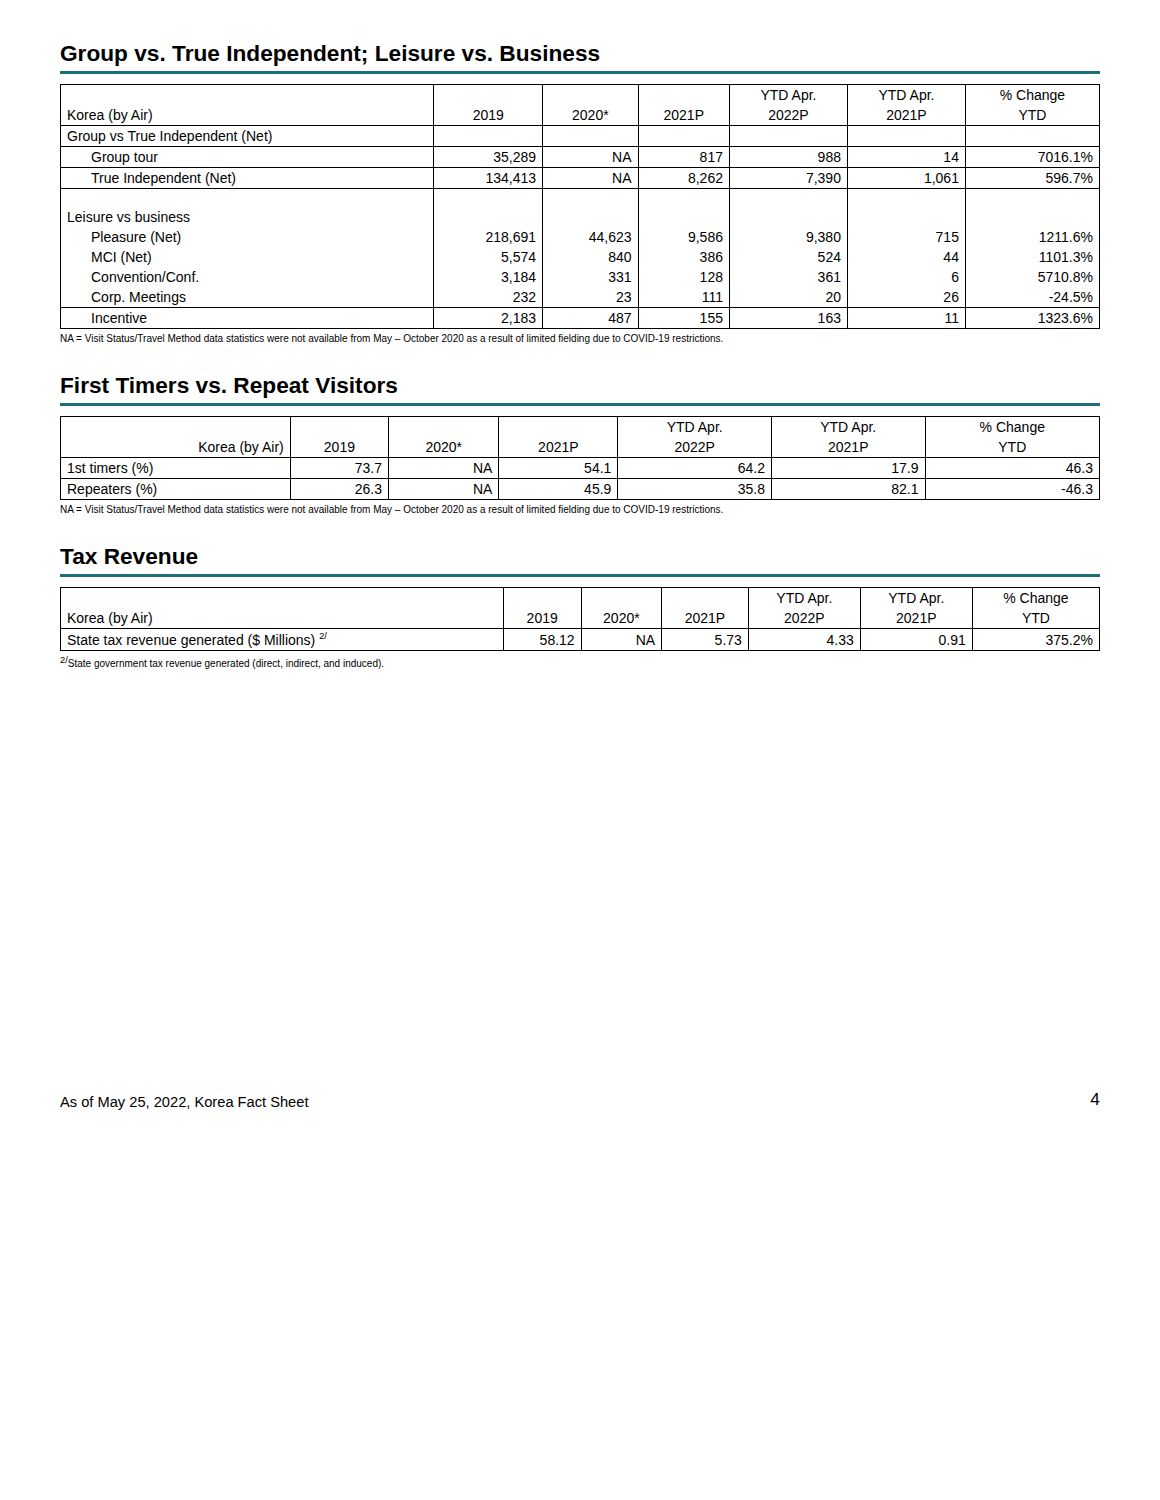Group vs. True Independent; Leisure vs. Business
| | | | | YTD Apr. | YTD Apr. | % Change |
| --- | --- | --- | --- | --- | --- | --- |
| Korea (by Air) | 2019 | 2020* | 2021P | 2022P | 2021P | YTD |
| Group vs True Independent (Net) | | | | | | |
| Group tour | 35,289 | NA | 817 | 988 | 14 | 7016.1% |
| True Independent (Net) | 134,413 | NA | 8,262 | 7,390 | 1,061 | 596.7% |
| Leisure vs business | | | | | | |
| Pleasure (Net) | 218,691 | 44,623 | 9,586 | 9,380 | 715 | 1211.6% |
| MCI (Net) | 5,574 | 840 | 386 | 524 | 44 | 1101.3% |
| Convention/Conf. | 3,184 | 331 | 128 | 361 | 6 | 5710.8% |
| Corp. Meetings | 232 | 23 | 111 | 20 | 26 | -24.5% |
| Incentive | 2,183 | 487 | 155 | 163 | 11 | 1323.6% |
NA = Visit Status/Travel Method data statistics were not available from May – October 2020 as a result of limited fielding due to COVID-19 restrictions.
First Timers vs. Repeat Visitors
| | | | | YTD Apr. | YTD Apr. | % Change |
| --- | --- | --- | --- | --- | --- | --- |
| Korea (by Air) | 2019 | 2020* | 2021P | 2022P | 2021P | YTD |
| 1st timers (%) | 73.7 | NA | 54.1 | 64.2 | 17.9 | 46.3 |
| Repeaters (%) | 26.3 | NA | 45.9 | 35.8 | 82.1 | -46.3 |
NA = Visit Status/Travel Method data statistics were not available from May – October 2020 as a result of limited fielding due to COVID-19 restrictions.
Tax Revenue
| | | | | YTD Apr. | YTD Apr. | % Change |
| --- | --- | --- | --- | --- | --- | --- |
| Korea (by Air) | 2019 | 2020* | 2021P | 2022P | 2021P | YTD |
| State tax revenue generated ($ Millions) 2/ | 58.12 | NA | 5.73 | 4.33 | 0.91 | 375.2% |
2/State government tax revenue generated (direct, indirect, and induced).
As of May 25, 2022, Korea Fact Sheet 4